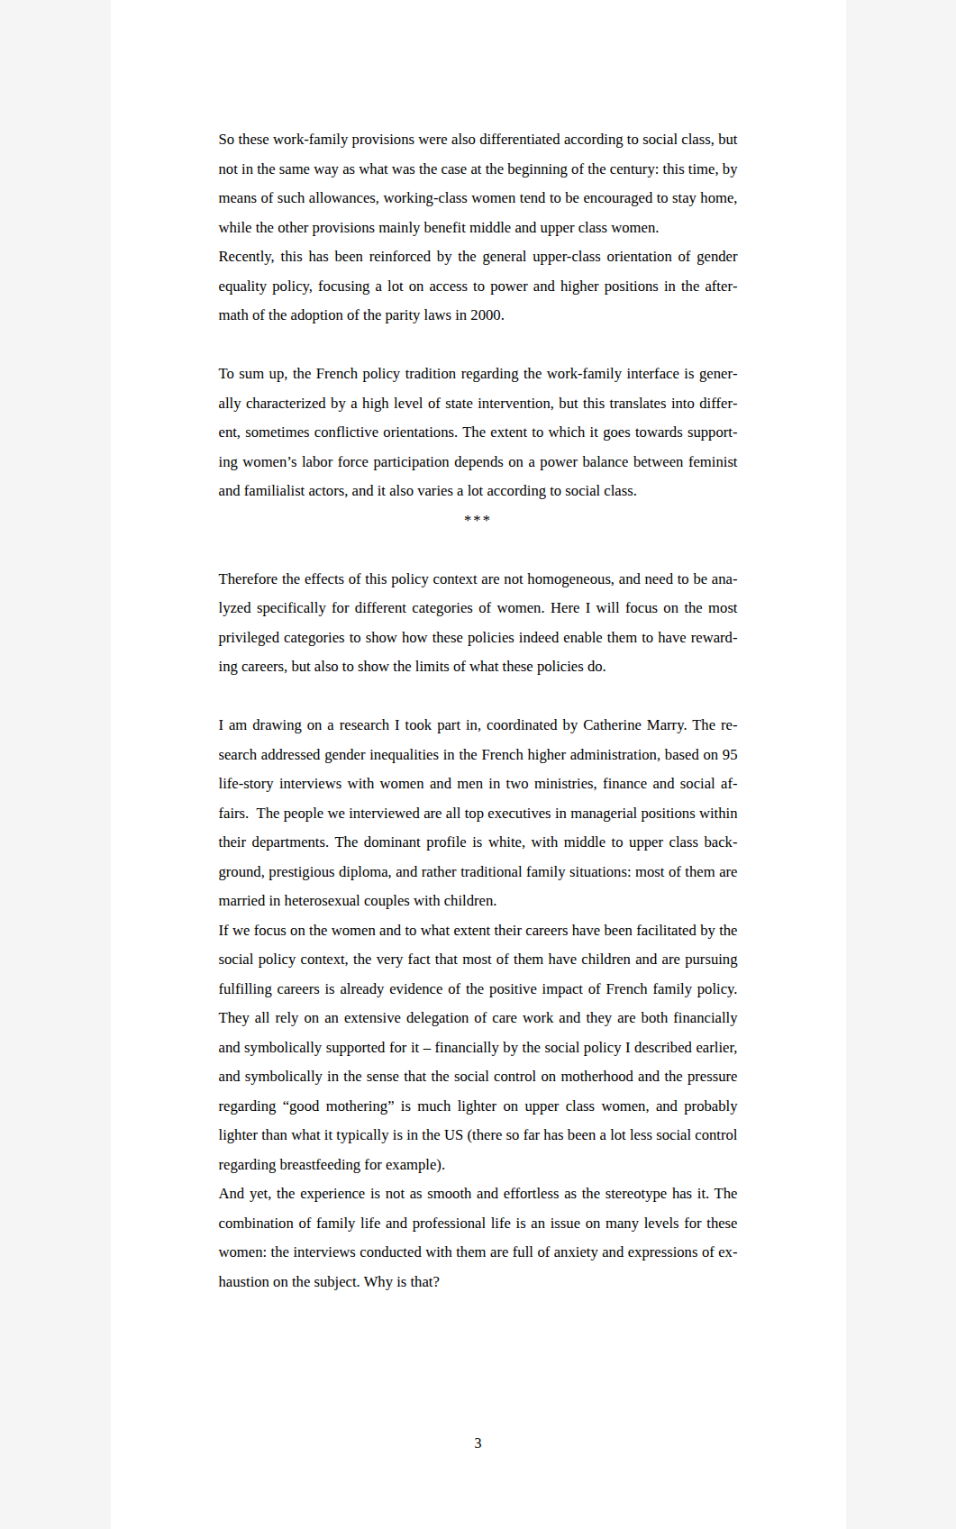So these work-family provisions were also differentiated according to social class, but not in the same way as what was the case at the beginning of the century: this time, by means of such allowances, working-class women tend to be encouraged to stay home, while the other provisions mainly benefit middle and upper class women.
Recently, this has been reinforced by the general upper-class orientation of gender equality policy, focusing a lot on access to power and higher positions in the aftermath of the adoption of the parity laws in 2000.
To sum up, the French policy tradition regarding the work-family interface is generally characterized by a high level of state intervention, but this translates into different, sometimes conflictive orientations. The extent to which it goes towards supporting women’s labor force participation depends on a power balance between feminist and familialist actors, and it also varies a lot according to social class.
***
Therefore the effects of this policy context are not homogeneous, and need to be analyzed specifically for different categories of women. Here I will focus on the most privileged categories to show how these policies indeed enable them to have rewarding careers, but also to show the limits of what these policies do.
I am drawing on a research I took part in, coordinated by Catherine Marry. The research addressed gender inequalities in the French higher administration, based on 95 life-story interviews with women and men in two ministries, finance and social affairs. The people we interviewed are all top executives in managerial positions within their departments. The dominant profile is white, with middle to upper class background, prestigious diploma, and rather traditional family situations: most of them are married in heterosexual couples with children.
If we focus on the women and to what extent their careers have been facilitated by the social policy context, the very fact that most of them have children and are pursuing fulfilling careers is already evidence of the positive impact of French family policy. They all rely on an extensive delegation of care work and they are both financially and symbolically supported for it – financially by the social policy I described earlier, and symbolically in the sense that the social control on motherhood and the pressure regarding “good mothering” is much lighter on upper class women, and probably lighter than what it typically is in the US (there so far has been a lot less social control regarding breastfeeding for example).
And yet, the experience is not as smooth and effortless as the stereotype has it. The combination of family life and professional life is an issue on many levels for these women: the interviews conducted with them are full of anxiety and expressions of exhaustion on the subject. Why is that?
3